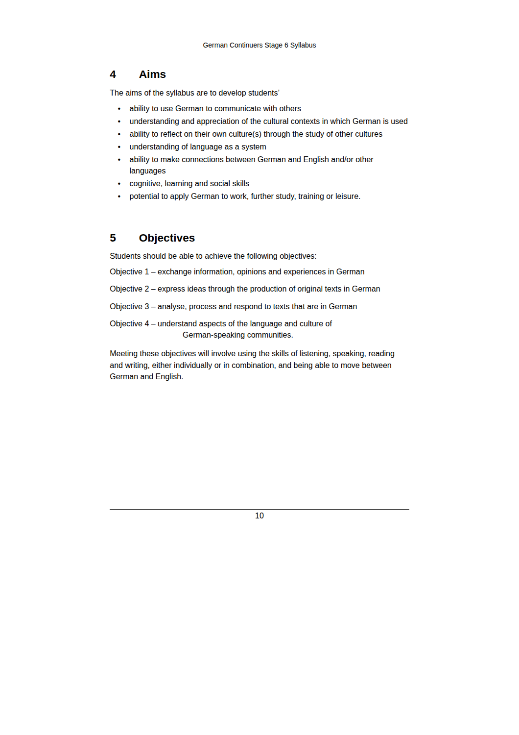German Continuers Stage 6 Syllabus
4 Aims
The aims of the syllabus are to develop students’
ability to use German to communicate with others
understanding and appreciation of the cultural contexts in which German is used
ability to reflect on their own culture(s) through the study of other cultures
understanding of language as a system
ability to make connections between German and English and/or other languages
cognitive, learning and social skills
potential to apply German to work, further study, training or leisure.
5 Objectives
Students should be able to achieve the following objectives:
Objective 1 – exchange information, opinions and experiences in German
Objective 2 – express ideas through the production of original texts in German
Objective 3 – analyse, process and respond to texts that are in German
Objective 4 – understand aspects of the language and culture of German-speaking communities.
Meeting these objectives will involve using the skills of listening, speaking, reading and writing, either individually or in combination, and being able to move between German and English.
10